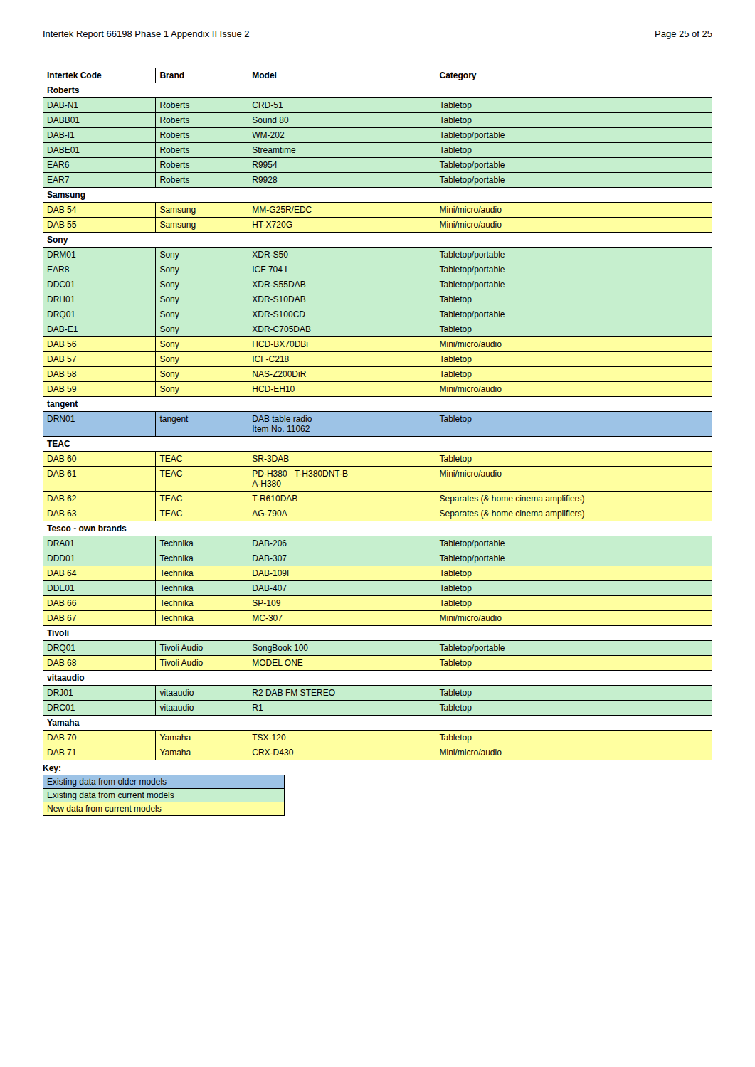Intertek Report 66198 Phase 1 Appendix II Issue 2
Page 25 of 25
| Intertek Code | Brand | Model | Category |
| --- | --- | --- | --- |
| Roberts |
| DAB-N1 | Roberts | CRD-51 | Tabletop |
| DABB01 | Roberts | Sound 80 | Tabletop |
| DAB-I1 | Roberts | WM-202 | Tabletop/portable |
| DABE01 | Roberts | Streamtime | Tabletop |
| EAR6 | Roberts | R9954 | Tabletop/portable |
| EAR7 | Roberts | R9928 | Tabletop/portable |
| Samsung |
| DAB 54 | Samsung | MM-G25R/EDC | Mini/micro/audio |
| DAB 55 | Samsung | HT-X720G | Mini/micro/audio |
| Sony |
| DRM01 | Sony | XDR-S50 | Tabletop/portable |
| EAR8 | Sony | ICF 704 L | Tabletop/portable |
| DDC01 | Sony | XDR-S55DAB | Tabletop/portable |
| DRH01 | Sony | XDR-S10DAB | Tabletop |
| DRQ01 | Sony | XDR-S100CD | Tabletop/portable |
| DAB-E1 | Sony | XDR-C705DAB | Tabletop |
| DAB 56 | Sony | HCD-BX70DBi | Mini/micro/audio |
| DAB 57 | Sony | ICF-C218 | Tabletop |
| DAB 58 | Sony | NAS-Z200DiR | Tabletop |
| DAB 59 | Sony | HCD-EH10 | Mini/micro/audio |
| tangent |
| DRN01 | tangent | DAB table radio Item No. 11062 | Tabletop |
| TEAC |
| DAB 60 | TEAC | SR-3DAB | Tabletop |
| DAB 61 | TEAC | PD-H380 T-H380DNT-B A-H380 | Mini/micro/audio |
| DAB 62 | TEAC | T-R610DAB | Separates (& home cinema amplifiers) |
| DAB 63 | TEAC | AG-790A | Separates (& home cinema amplifiers) |
| Tesco - own brands |
| DRA01 | Technika | DAB-206 | Tabletop/portable |
| DDD01 | Technika | DAB-307 | Tabletop/portable |
| DAB 64 | Technika | DAB-109F | Tabletop |
| DDE01 | Technika | DAB-407 | Tabletop |
| DAB 66 | Technika | SP-109 | Tabletop |
| DAB 67 | Technika | MC-307 | Mini/micro/audio |
| Tivoli |
| DRQ01 | Tivoli Audio | SongBook 100 | Tabletop/portable |
| DAB 68 | Tivoli Audio | MODEL ONE | Tabletop |
| vitaaudio |
| DRJ01 | vitaaudio | R2 DAB FM STEREO | Tabletop |
| DRC01 | vitaaudio | R1 | Tabletop |
| Yamaha |
| DAB 70 | Yamaha | TSX-120 | Tabletop |
| DAB 71 | Yamaha | CRX-D430 | Mini/micro/audio |
Key:
Existing data from older models
Existing data from current models
New data from current models